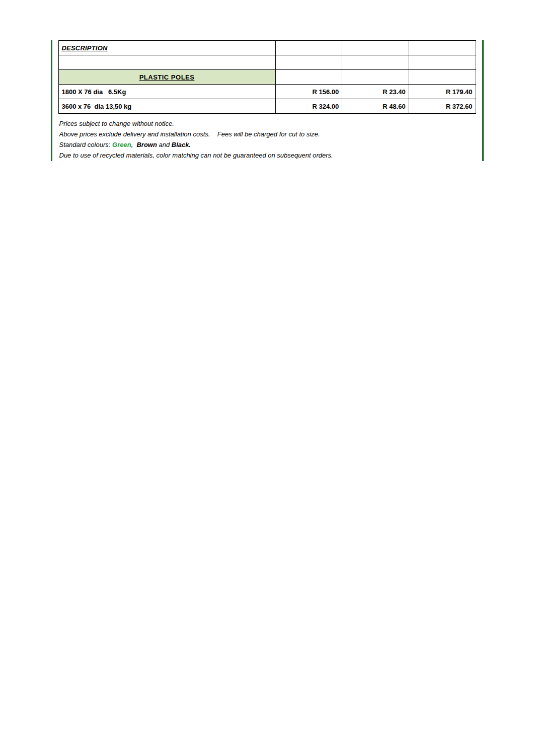| DESCRIPTION | | | |
| PLASTIC POLES | | | |
| 1800 X 76 dia 6.5Kg | R 156.00 | R 23.40 | R 179.40 |
| 3600 x 76 dia 13,50 kg | R 324.00 | R 48.60 | R 372.60 |
Prices subject to change without notice.
Above prices exclude delivery and installation costs. Fees will be charged for cut to size.
Standard colours: Green, Brown and Black.
Due to use of recycled materials, color matching can not be guaranteed on subsequent orders.